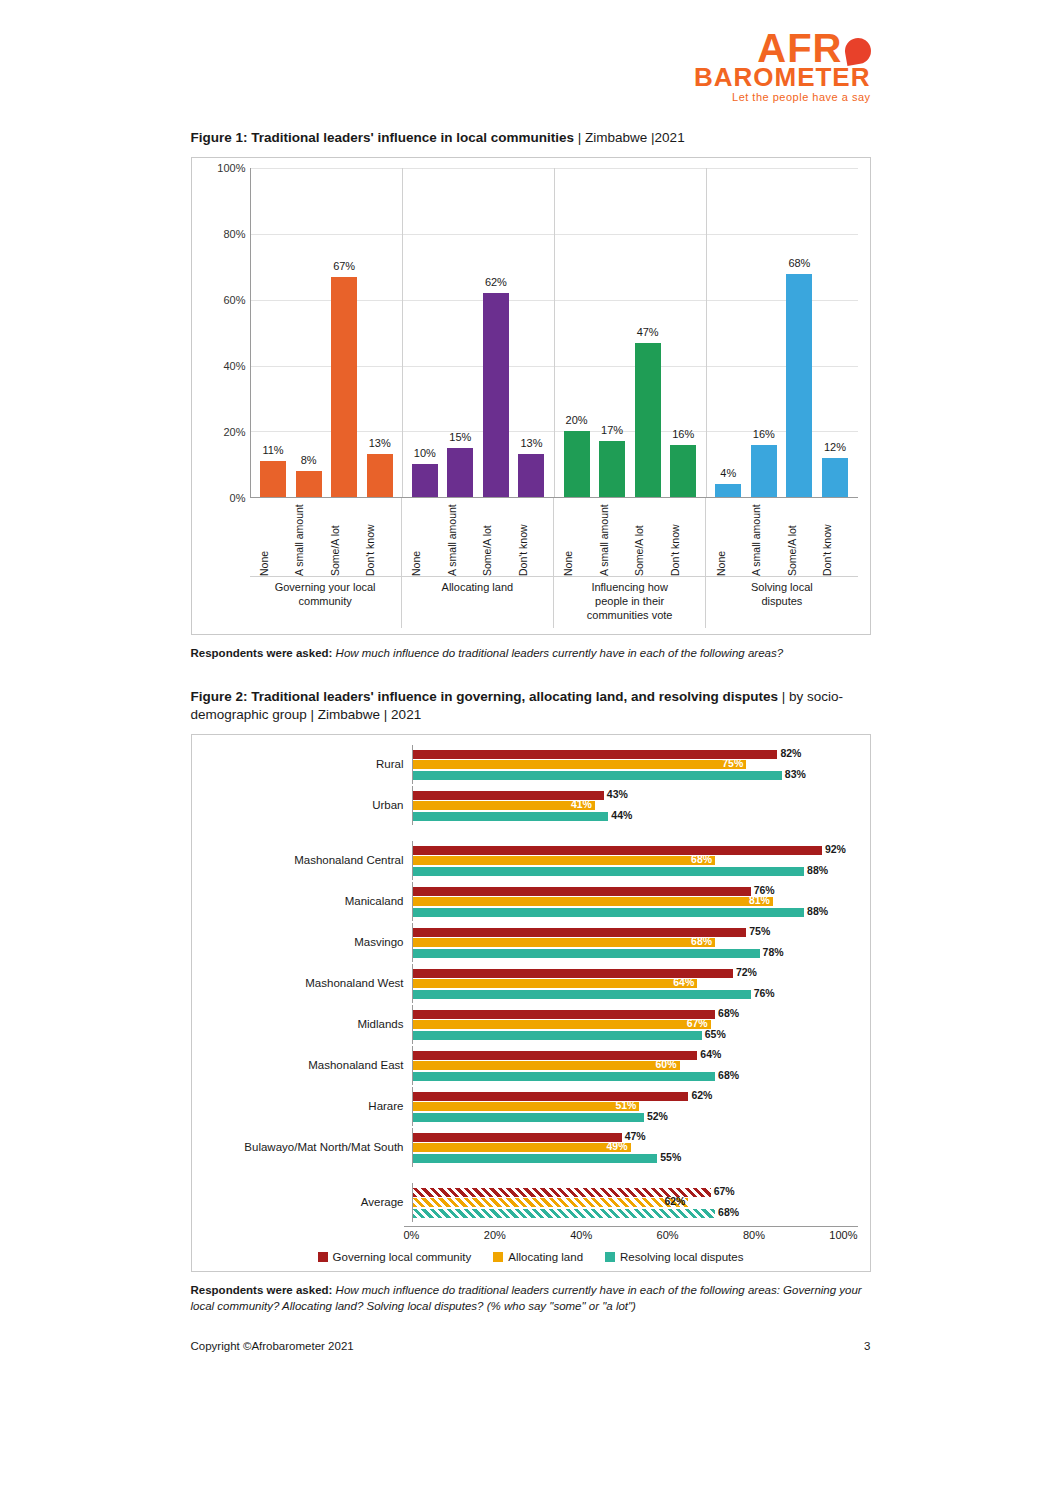AFR
BAROMETER
Let the people have a say
Figure 1: Traditional leaders' influence in local communities | Zimbabwe |2021
100% 80% 60% 40% 20% 0%
11%
8%
67%
13%
10%
15%
62%
13%
20%
17%
47%
16%
4%
16%
68%
12%
None
A small amount
Some/A lot
Don't know
None
A small amount
Some/A lot
Don't know
None
A small amount
Some/A lot
Don't know
None
A small amount
Some/A lot
Don't know
Governing your local
community
Allocating land
Influencing how
people in their
communities vote
Solving local
disputes
Respondents were asked: How much influence do traditional leaders currently have in each of the following areas?
Figure 2: Traditional leaders' influence in governing, allocating land, and resolving disputes | by socio-demographic group | Zimbabwe | 2021
Rural
82%
75%
83%
Urban
43%
41%
44%
Mashonaland Central
92%
68%
88%
Manicaland
76%
81%
88%
Masvingo
75%
68%
78%
Mashonaland West
72%
64%
76%
Midlands
68%
67%
65%
Mashonaland East
64%
60%
68%
Harare
62%
51%
52%
Bulawayo/Mat North/Mat South
47%
49%
55%
Average
67%
62%
68%
0% 20% 40% 60% 80% 100%
Governing local community
Allocating land
Resolving local disputes
Respondents were asked: How much influence do traditional leaders currently have in each of the following areas: Governing your local community? Allocating land? Solving local disputes? (% who say "some" or "a lot")
Copyright ©Afrobarometer 2021 3